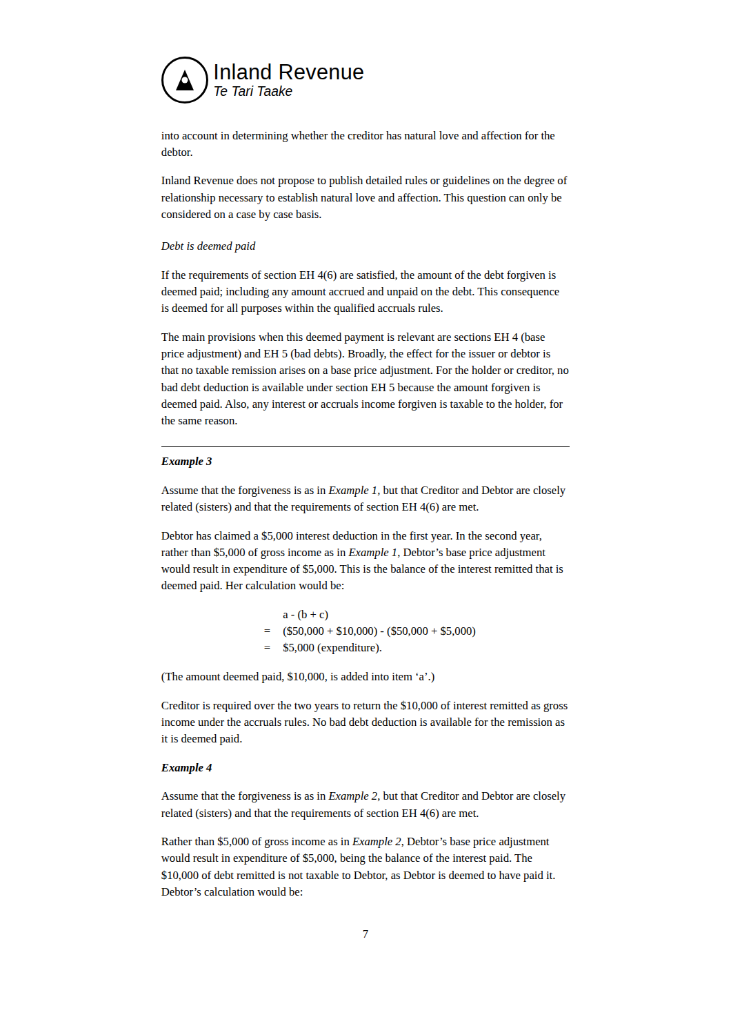Inland Revenue
Te Tari Taake
into account in determining whether the creditor has natural love and affection for the debtor.
Inland Revenue does not propose to publish detailed rules or guidelines on the degree of relationship necessary to establish natural love and affection. This question can only be considered on a case by case basis.
Debt is deemed paid
If the requirements of section EH 4(6) are satisfied, the amount of the debt forgiven is deemed paid; including any amount accrued and unpaid on the debt. This consequence is deemed for all purposes within the qualified accruals rules.
The main provisions when this deemed payment is relevant are sections EH 4 (base price adjustment) and EH 5 (bad debts). Broadly, the effect for the issuer or debtor is that no taxable remission arises on a base price adjustment. For the holder or creditor, no bad debt deduction is available under section EH 5 because the amount forgiven is deemed paid. Also, any interest or accruals income forgiven is taxable to the holder, for the same reason.
Example 3
Assume that the forgiveness is as in Example 1, but that Creditor and Debtor are closely related (sisters) and that the requirements of section EH 4(6) are met.
Debtor has claimed a $5,000 interest deduction in the first year. In the second year, rather than $5,000 of gross income as in Example 1, Debtor’s base price adjustment would result in expenditure of $5,000. This is the balance of the interest remitted that is deemed paid. Her calculation would be:
a - (b + c)
=($50,000 + $10,000) - ($50,000 + $5,000)
=$5,000 (expenditure).
(The amount deemed paid, $10,000, is added into item ‘a’.)
Creditor is required over the two years to return the $10,000 of interest remitted as gross income under the accruals rules. No bad debt deduction is available for the remission as it is deemed paid.
Example 4
Assume that the forgiveness is as in Example 2, but that Creditor and Debtor are closely related (sisters) and that the requirements of section EH 4(6) are met.
Rather than $5,000 of gross income as in Example 2, Debtor’s base price adjustment would result in expenditure of $5,000, being the balance of the interest paid. The $10,000 of debt remitted is not taxable to Debtor, as Debtor is deemed to have paid it. Debtor’s calculation would be:
7